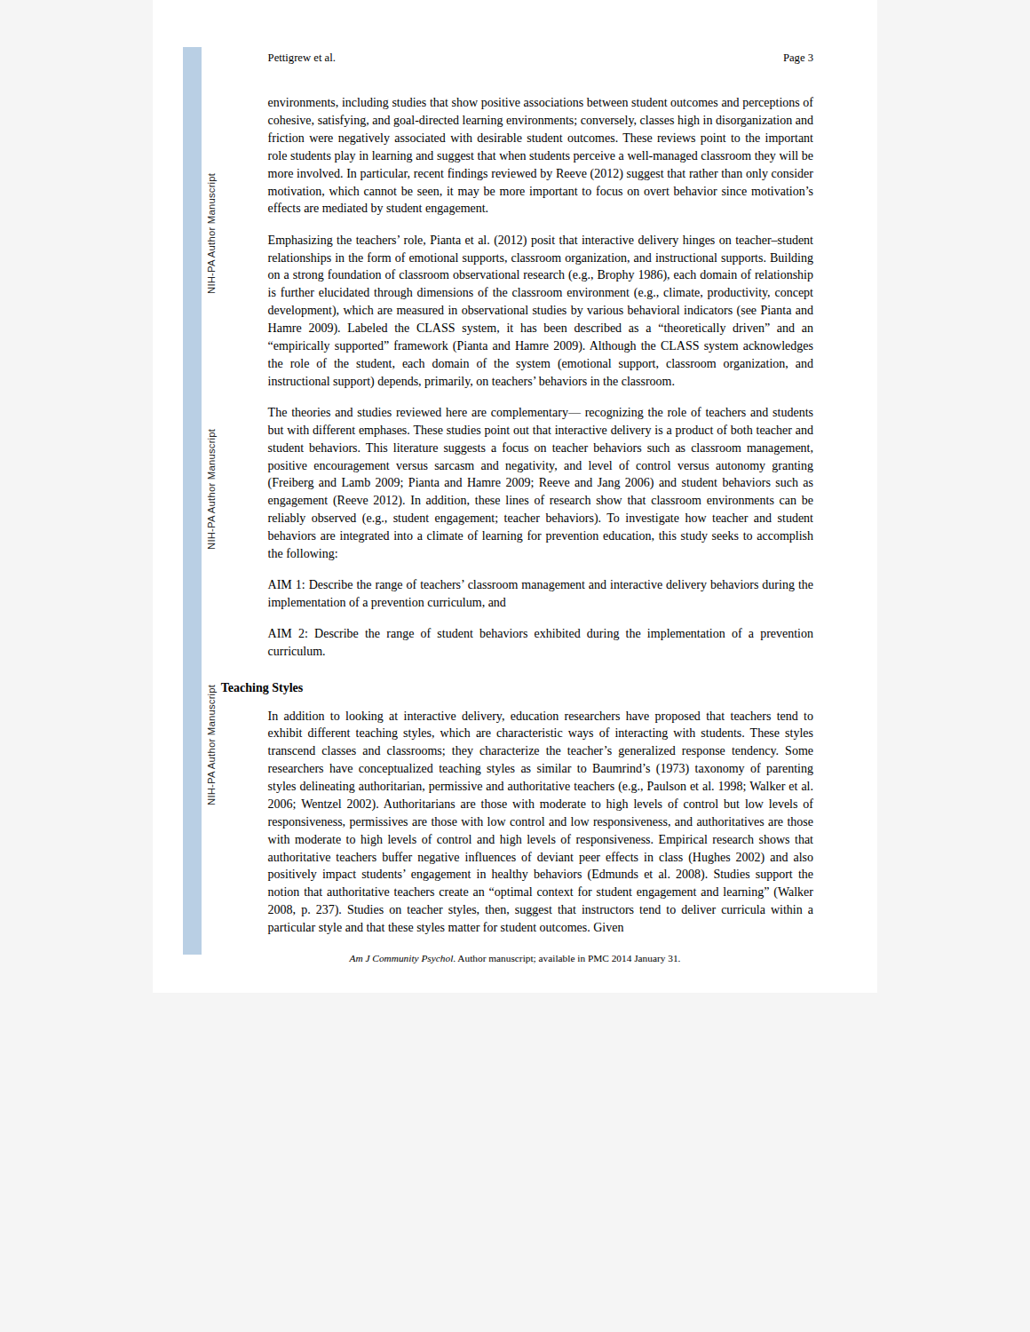NIH-PA Author Manuscript
NIH-PA Author Manuscript
NIH-PA Author Manuscript
Pettigrew et al. Page 3
environments, including studies that show positive associations between student outcomes and perceptions of cohesive, satisfying, and goal-directed learning environments; conversely, classes high in disorganization and friction were negatively associated with desirable student outcomes. These reviews point to the important role students play in learning and suggest that when students perceive a well-managed classroom they will be more involved. In particular, recent findings reviewed by Reeve (2012) suggest that rather than only consider motivation, which cannot be seen, it may be more important to focus on overt behavior since motivation’s effects are mediated by student engagement.
Emphasizing the teachers’ role, Pianta et al. (2012) posit that interactive delivery hinges on teacher–student relationships in the form of emotional supports, classroom organization, and instructional supports. Building on a strong foundation of classroom observational research (e.g., Brophy 1986), each domain of relationship is further elucidated through dimensions of the classroom environment (e.g., climate, productivity, concept development), which are measured in observational studies by various behavioral indicators (see Pianta and Hamre 2009). Labeled the CLASS system, it has been described as a “theoretically driven” and an “empirically supported” framework (Pianta and Hamre 2009). Although the CLASS system acknowledges the role of the student, each domain of the system (emotional support, classroom organization, and instructional support) depends, primarily, on teachers’ behaviors in the classroom.
The theories and studies reviewed here are complementary— recognizing the role of teachers and students but with different emphases. These studies point out that interactive delivery is a product of both teacher and student behaviors. This literature suggests a focus on teacher behaviors such as classroom management, positive encouragement versus sarcasm and negativity, and level of control versus autonomy granting (Freiberg and Lamb 2009; Pianta and Hamre 2009; Reeve and Jang 2006) and student behaviors such as engagement (Reeve 2012). In addition, these lines of research show that classroom environments can be reliably observed (e.g., student engagement; teacher behaviors). To investigate how teacher and student behaviors are integrated into a climate of learning for prevention education, this study seeks to accomplish the following:
AIM 1: Describe the range of teachers’ classroom management and interactive delivery behaviors during the implementation of a prevention curriculum, and
AIM 2: Describe the range of student behaviors exhibited during the implementation of a prevention curriculum.
Teaching Styles
In addition to looking at interactive delivery, education researchers have proposed that teachers tend to exhibit different teaching styles, which are characteristic ways of interacting with students. These styles transcend classes and classrooms; they characterize the teacher’s generalized response tendency. Some researchers have conceptualized teaching styles as similar to Baumrind’s (1973) taxonomy of parenting styles delineating authoritarian, permissive and authoritative teachers (e.g., Paulson et al. 1998; Walker et al. 2006; Wentzel 2002). Authoritarians are those with moderate to high levels of control but low levels of responsiveness, permissives are those with low control and low responsiveness, and authoritatives are those with moderate to high levels of control and high levels of responsiveness. Empirical research shows that authoritative teachers buffer negative influences of deviant peer effects in class (Hughes 2002) and also positively impact students’ engagement in healthy behaviors (Edmunds et al. 2008). Studies support the notion that authoritative teachers create an “optimal context for student engagement and learning” (Walker 2008, p. 237). Studies on teacher styles, then, suggest that instructors tend to deliver curricula within a particular style and that these styles matter for student outcomes. Given
Am J Community Psychol. Author manuscript; available in PMC 2014 January 31.